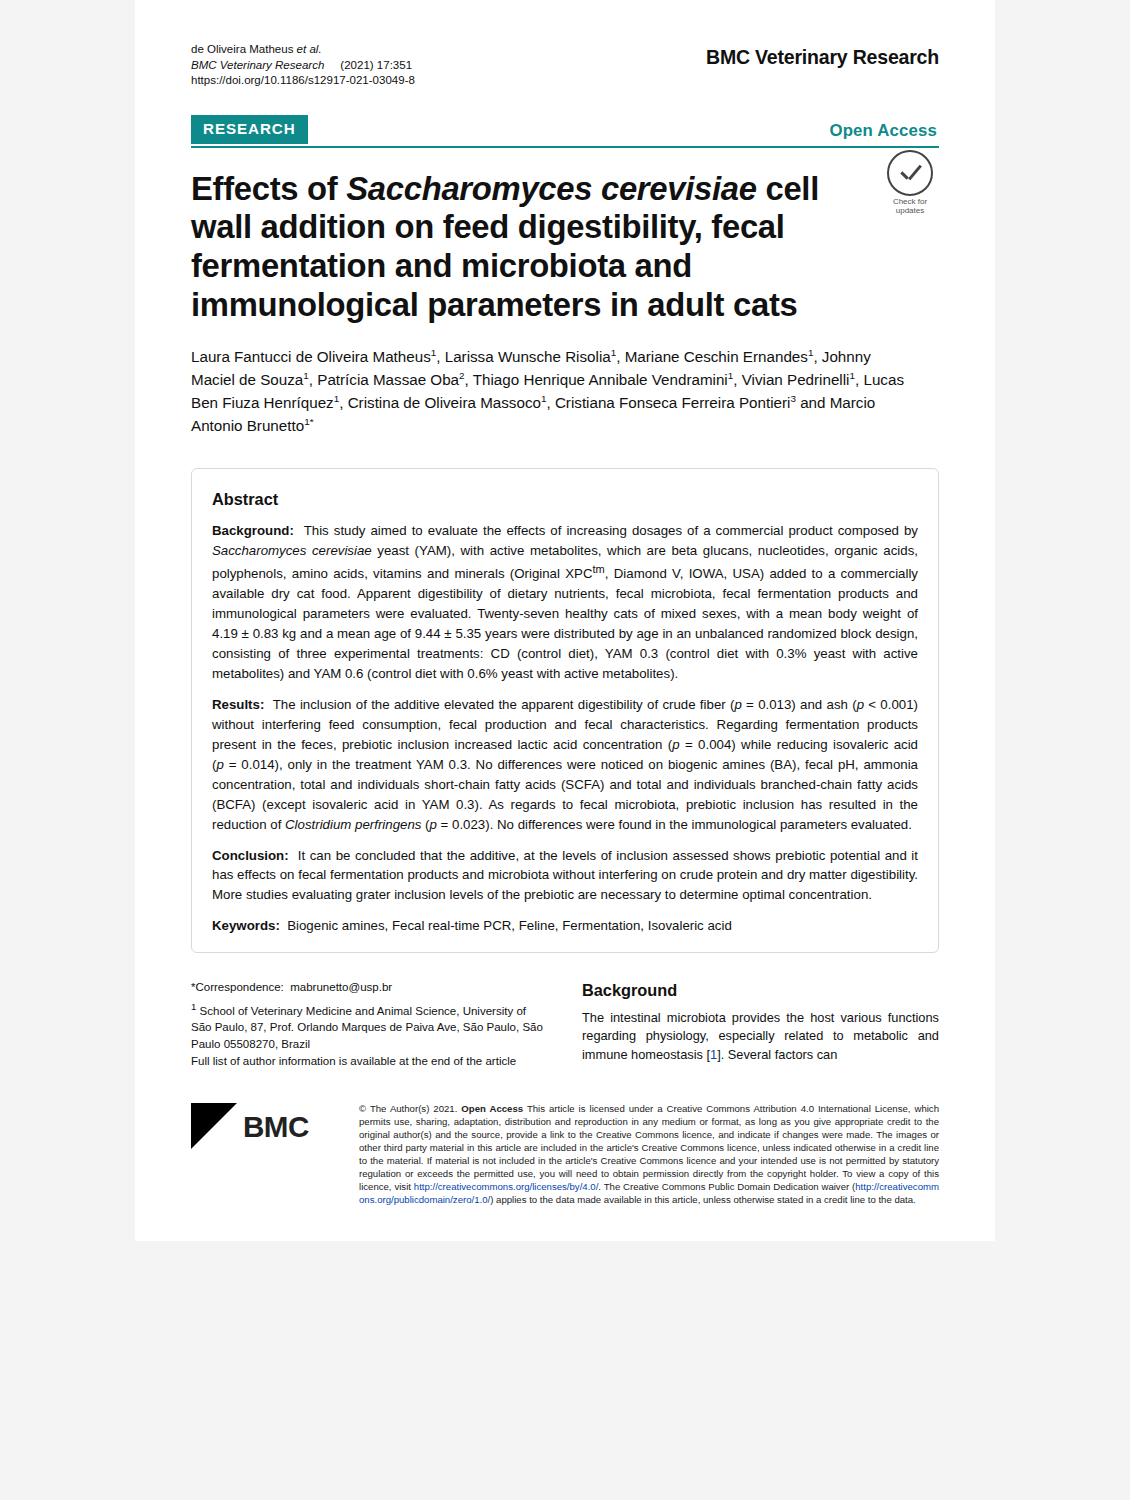de Oliveira Matheus et al.
BMC Veterinary Research (2021) 17:351
https://doi.org/10.1186/s12917-021-03049-8
BMC Veterinary Research
Research
Open Access
Check for updates
Effects of Saccharomyces cerevisiae cell wall addition on feed digestibility, fecal fermentation and microbiota and immunological parameters in adult cats
Laura Fantucci de Oliveira Matheus1, Larissa Wunsche Risolia1, Mariane Ceschin Ernandes1, Johnny Maciel de Souza1, Patrícia Massae Oba2, Thiago Henrique Annibale Vendramini1, Vivian Pedrinelli1, Lucas Ben Fiuza Henríquez1, Cristina de Oliveira Massoco1, Cristiana Fonseca Ferreira Pontieri3 and Marcio Antonio Brunetto1*
Abstract
Background: This study aimed to evaluate the effects of increasing dosages of a commercial product composed by Saccharomyces cerevisiae yeast (YAM), with active metabolites, which are beta glucans, nucleotides, organic acids, polyphenols, amino acids, vitamins and minerals (Original XPCtm, Diamond V, IOWA, USA) added to a commercially available dry cat food. Apparent digestibility of dietary nutrients, fecal microbiota, fecal fermentation products and immunological parameters were evaluated. Twenty-seven healthy cats of mixed sexes, with a mean body weight of 4.19 ± 0.83 kg and a mean age of 9.44 ± 5.35 years were distributed by age in an unbalanced randomized block design, consisting of three experimental treatments: CD (control diet), YAM 0.3 (control diet with 0.3% yeast with active metabolites) and YAM 0.6 (control diet with 0.6% yeast with active metabolites).
Results: The inclusion of the additive elevated the apparent digestibility of crude fiber (p = 0.013) and ash (p < 0.001) without interfering feed consumption, fecal production and fecal characteristics. Regarding fermentation products present in the feces, prebiotic inclusion increased lactic acid concentration (p = 0.004) while reducing isovaleric acid (p = 0.014), only in the treatment YAM 0.3. No differences were noticed on biogenic amines (BA), fecal pH, ammonia concentration, total and individuals short-chain fatty acids (SCFA) and total and individuals branched-chain fatty acids (BCFA) (except isovaleric acid in YAM 0.3). As regards to fecal microbiota, prebiotic inclusion has resulted in the reduction of Clostridium perfringens (p = 0.023). No differences were found in the immunological parameters evaluated.
Conclusion: It can be concluded that the additive, at the levels of inclusion assessed shows prebiotic potential and it has effects on fecal fermentation products and microbiota without interfering on crude protein and dry matter digestibility. More studies evaluating grater inclusion levels of the prebiotic are necessary to determine optimal concentration.
Keywords: Biogenic amines, Fecal real-time PCR, Feline, Fermentation, Isovaleric acid
*Correspondence: mabrunetto@usp.br
1 School of Veterinary Medicine and Animal Science, University of São Paulo, 87, Prof. Orlando Marques de Paiva Ave, São Paulo, São Paulo 05508270, Brazil
Full list of author information is available at the end of the article
Background
The intestinal microbiota provides the host various functions regarding physiology, especially related to metabolic and immune homeostasis [1]. Several factors can
BMC
© The Author(s) 2021. Open Access This article is licensed under a Creative Commons Attribution 4.0 International License, which permits use, sharing, adaptation, distribution and reproduction in any medium or format, as long as you give appropriate credit to the original author(s) and the source, provide a link to the Creative Commons licence, and indicate if changes were made. The images or other third party material in this article are included in the article's Creative Commons licence, unless indicated otherwise in a credit line to the material. If material is not included in the article's Creative Commons licence and your intended use is not permitted by statutory regulation or exceeds the permitted use, you will need to obtain permission directly from the copyright holder. To view a copy of this licence, visit http://creativecommons.org/licenses/by/4.0/. The Creative Commons Public Domain Dedication waiver (http://creativecommons.org/publicdomain/zero/1.0/) applies to the data made available in this article, unless otherwise stated in a credit line to the data.